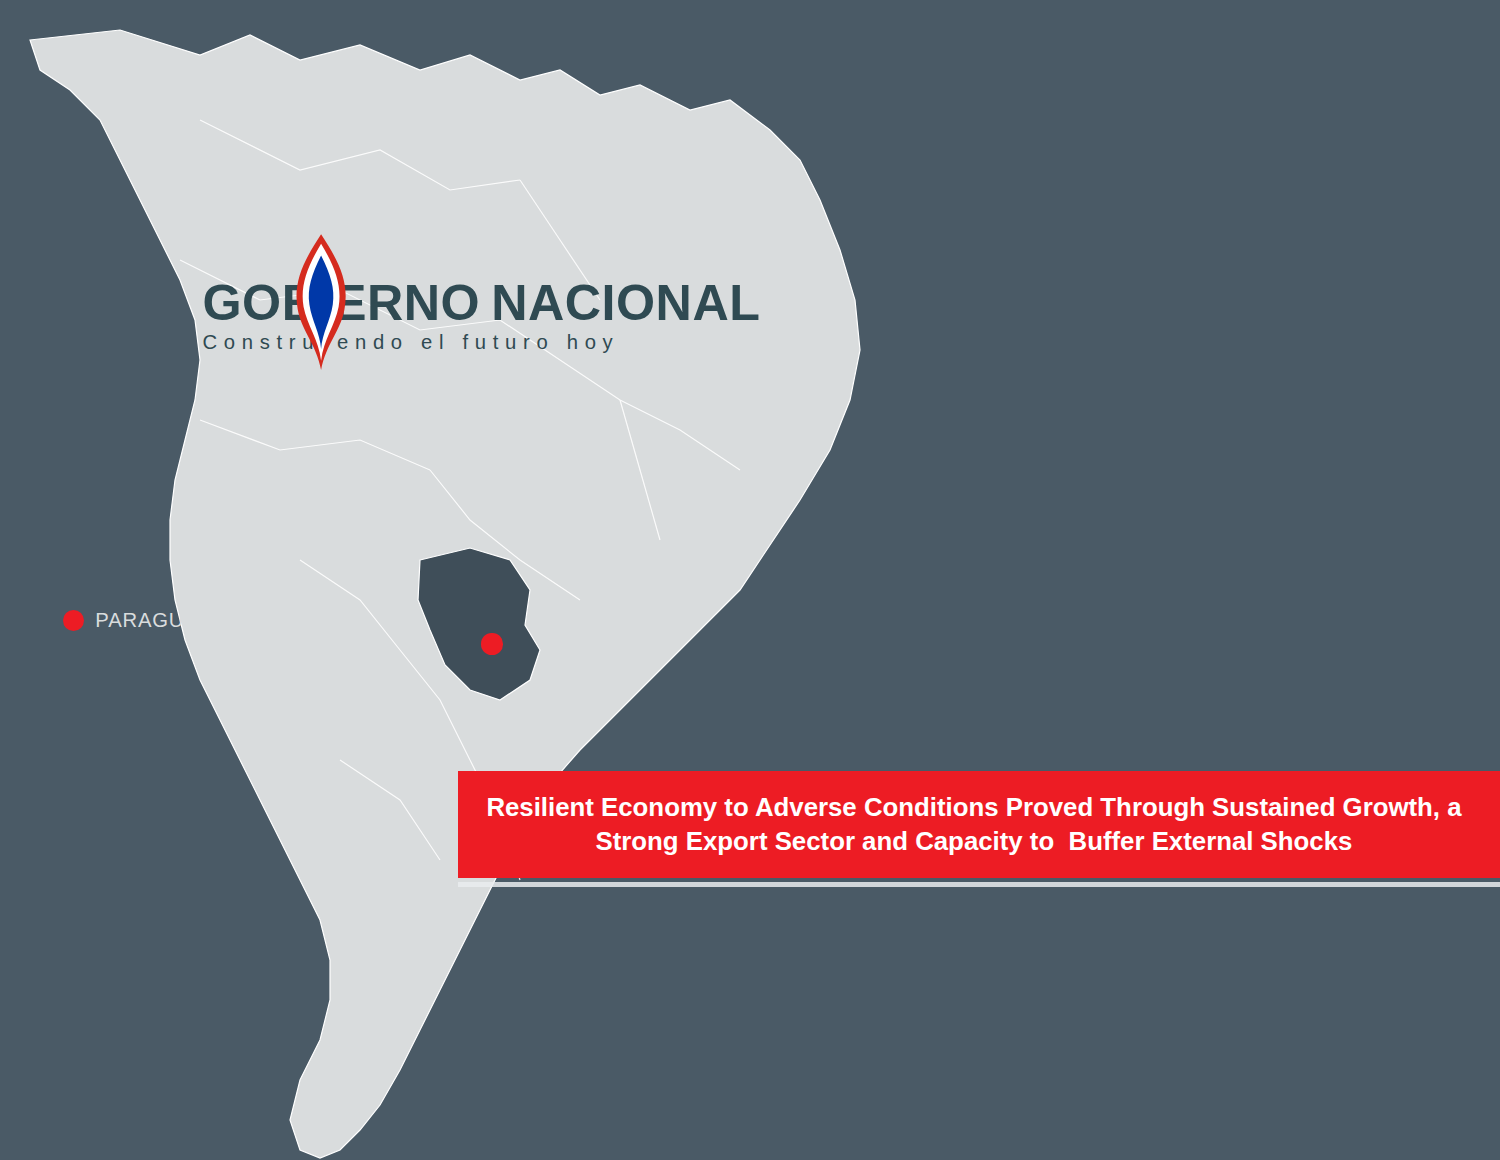Outline map of South America with Paraguay highlighted
PARAGUAY
GOBIERNONACIONAL
Construyendo el futuro hoy
Resilient Economy to Adverse Conditions Proved Through Sustained Growth, a Strong Export Sector and Capacity to Buffer External Shocks